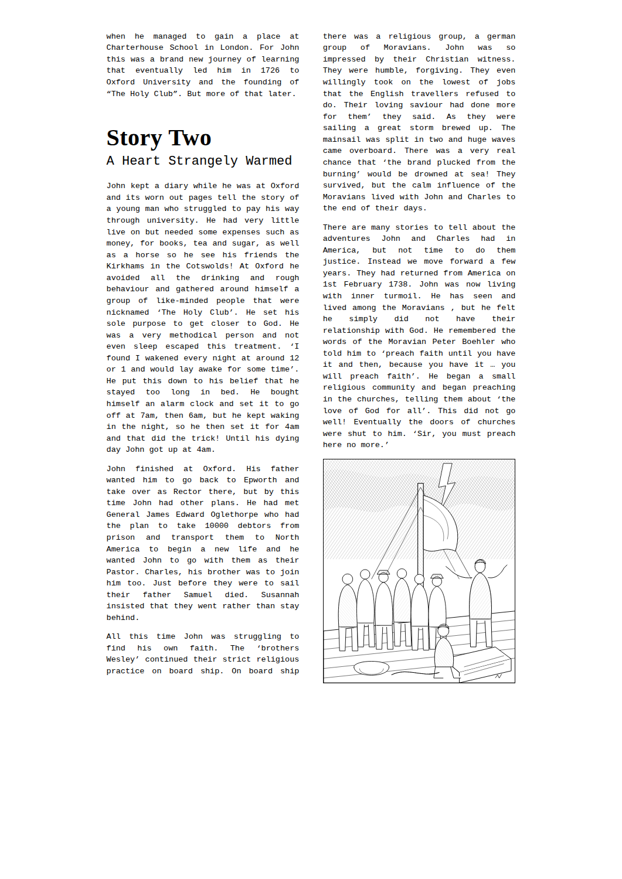when he managed to gain a place at Charterhouse School in London. For John this was a brand new journey of learning that eventually led him in 1726 to Oxford University and the founding of “The Holy Club”. But more of that later.
Story Two
A Heart Strangely Warmed
John kept a diary while he was at Oxford and its worn out pages tell the story of a young man who struggled to pay his way through university. He had very little live on but needed some expenses such as money, for books, tea and sugar, as well as a horse so he see his friends the Kirkhams in the Cotswolds! At Oxford he avoided all the drinking and rough behaviour and gathered around himself a group of like-minded people that were nicknamed ‘The Holy Club’. He set his sole purpose to get closer to God. He was a very methodical person and not even sleep escaped this treatment. ‘I found I wakened every night at around 12 or 1 and would lay awake for some time’. He put this down to his belief that he stayed too long in bed. He bought himself an alarm clock and set it to go off at 7am, then 6am, but he kept waking in the night, so he then set it for 4am and that did the trick! Until his dying day John got up at 4am.
John finished at Oxford. His father wanted him to go back to Epworth and take over as Rector there, but by this time John had other plans. He had met General James Edward Oglethorpe who had the plan to take 10000 debtors from prison and transport them to North America to begin a new life and he wanted John to go with them as their Pastor. Charles, his brother was to join him too. Just before they were to sail their father Samuel died. Susannah insisted that they went rather than stay behind.
All this time John was struggling to find his own faith. The ‘brothers Wesley’ continued their strict religious practice on board ship. On board ship there was a religious group, a german group of Moravians. John was so impressed by their Christian witness. They were humble, forgiving. They even willingly took on the lowest of jobs that the English travellers refused to do. Their loving saviour had done more for them’ they said. As they were sailing a great storm brewed up. The mainsail was split in two and huge waves came overboard. There was a very real chance that ‘the brand plucked from the burning’ would be drowned at sea! They survived, but the calm influence of the Moravians lived with John and Charles to the end of their days.
There are many stories to tell about the adventures John and Charles had in America, but not time to do them justice. Instead we move forward a few years. They had returned from America on 1st February 1738. John was now living with inner turmoil. He has seen and lived among the Moravians , but he felt he simply did not have their relationship with God. He remembered the words of the Moravian Peter Boehler who told him to ‘preach faith until you have it and then, because you have it … you will preach faith’. He began a small religious community and began preaching in the churches, telling them about ‘the love of God for all’. This did not go well! Eventually the doors of churches were shut to him. ‘Sir, you must preach here no more.’